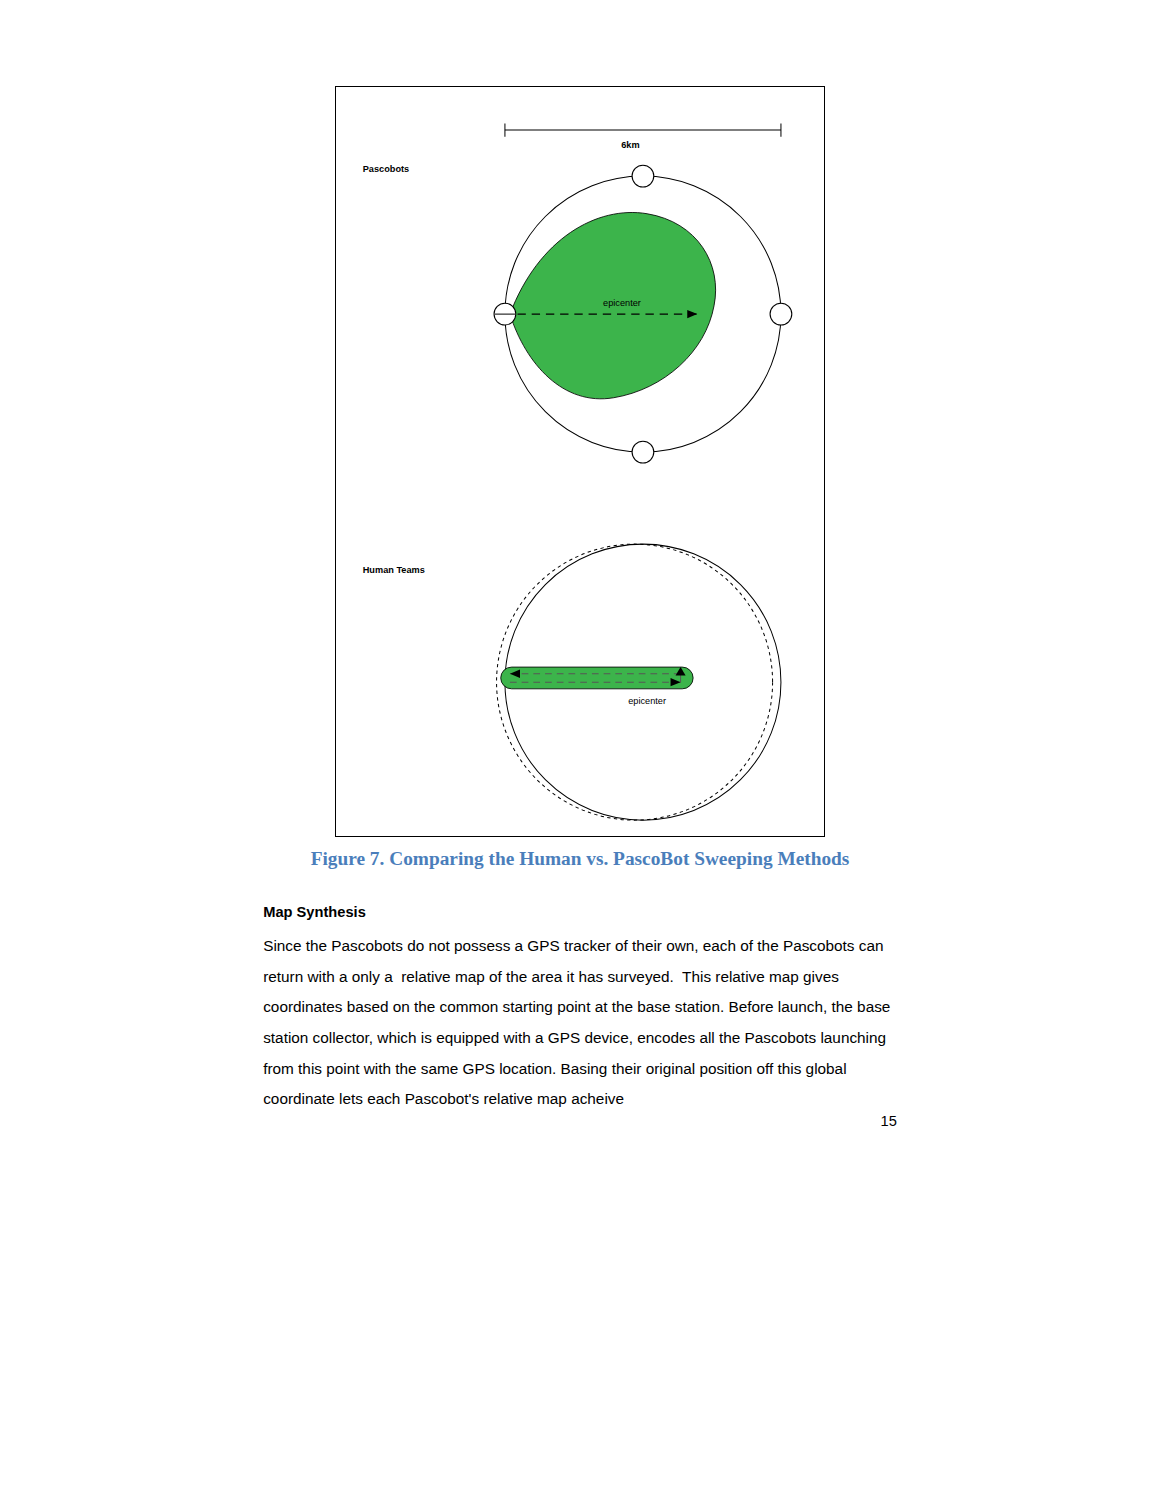6km Pascobots epicenter Human Teams epicenter
Figure 7. Comparing the Human vs. PascoBot Sweeping Methods
Map Synthesis
Since the Pascobots do not possess a GPS tracker of their own, each of the Pascobots can return with a only a relative map of the area it has surveyed. This relative map gives coordinates based on the common starting point at the base station. Before launch, the base station collector, which is equipped with a GPS device, encodes all the Pascobots launching from this point with the same GPS location. Basing their original position off this global coordinate lets each Pascobot's relative map acheive
15